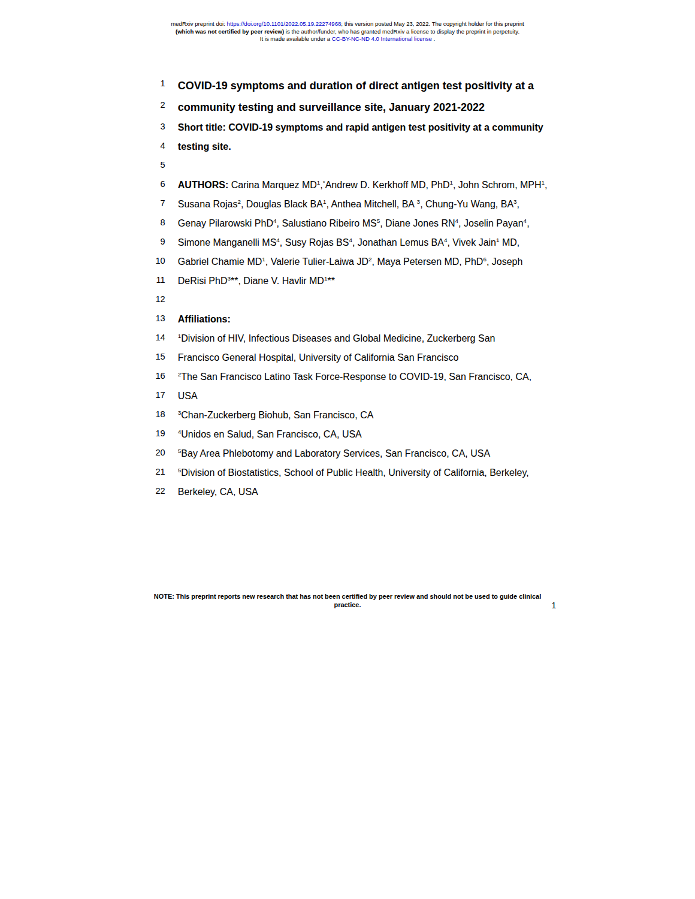medRxiv preprint doi: https://doi.org/10.1101/2022.05.19.22274968; this version posted May 23, 2022. The copyright holder for this preprint
(which was not certified by peer review) is the author/funder, who has granted medRxiv a license to display the preprint in perpetuity.
It is made available under a CC-BY-NC-ND 4.0 International license .
1
COVID-19 symptoms and duration of direct antigen test positivity at a
2
community testing and surveillance site, January 2021-2022
3
Short title: COVID-19 symptoms and rapid antigen test positivity at a community
4
testing site.
5
6
AUTHORS: Carina Marquez MD1,*Andrew D. Kerkhoff MD, PhD1, John Schrom, MPH1,
7
Susana Rojas2, Douglas Black BA1, Anthea Mitchell, BA 3, Chung-Yu Wang, BA3,
8
Genay Pilarowski PhD4, Salustiano Ribeiro MS5, Diane Jones RN4, Joselin Payan4,
9
Simone Manganelli MS4, Susy Rojas BS4, Jonathan Lemus BA4, Vivek Jain1 MD,
10
Gabriel Chamie MD1, Valerie Tulier-Laiwa JD2, Maya Petersen MD, PhD6, Joseph
11
DeRisi PhD3**, Diane V. Havlir MD1**
12
13
Affiliations:
14
1Division of HIV, Infectious Diseases and Global Medicine, Zuckerberg San
15
Francisco General Hospital, University of California San Francisco
16
2The San Francisco Latino Task Force-Response to COVID-19, San Francisco, CA,
17
USA
18
3Chan-Zuckerberg Biohub, San Francisco, CA
19
4Unidos en Salud, San Francisco, CA, USA
20
5Bay Area Phlebotomy and Laboratory Services, San Francisco, CA, USA
21
5Division of Biostatistics, School of Public Health, University of California, Berkeley,
22
Berkeley, CA, USA
NOTE: This preprint reports new research that has not been certified by peer review and should not be used to guide clinical practice.
1